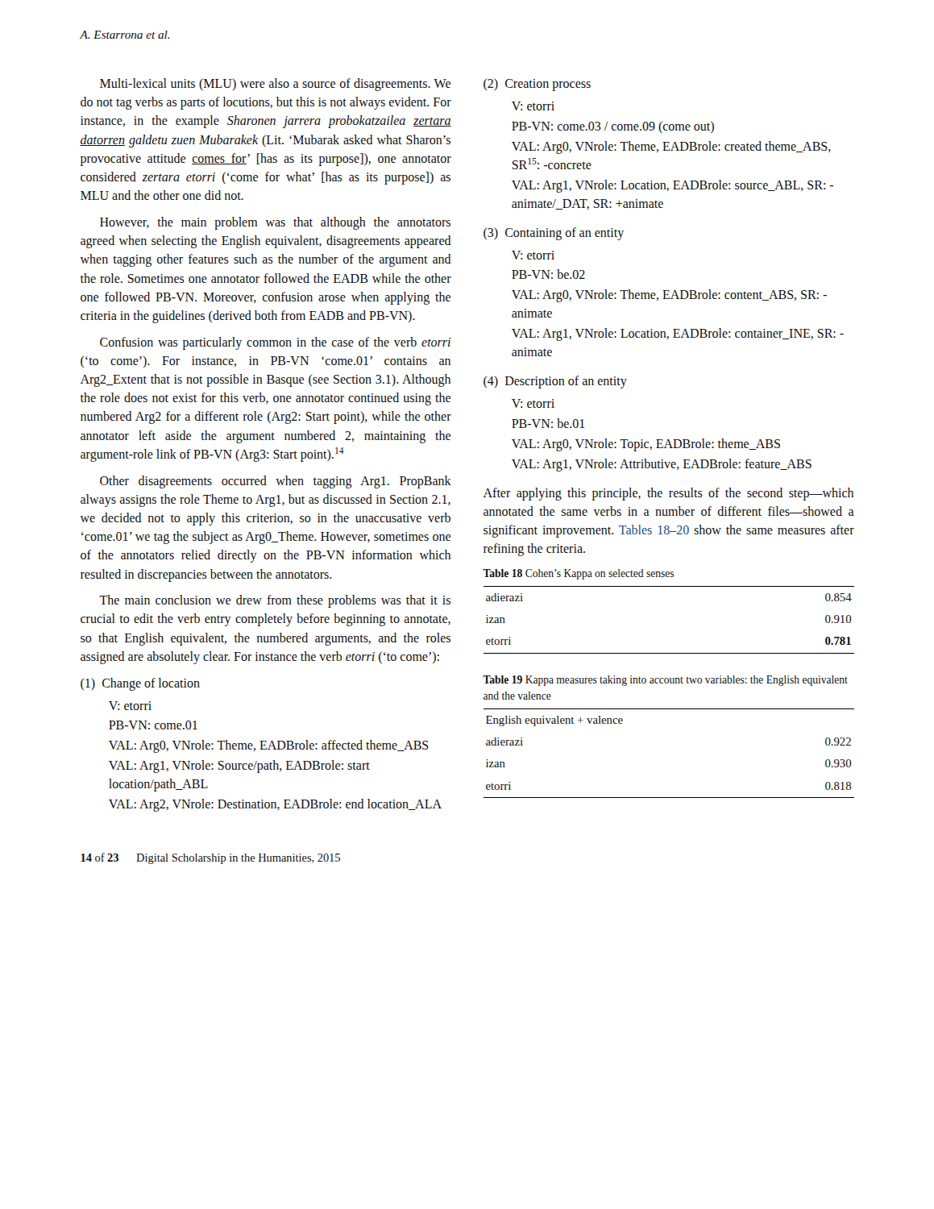A. Estarrona et al.
Multi-lexical units (MLU) were also a source of disagreements. We do not tag verbs as parts of locutions, but this is not always evident. For instance, in the example Sharonen jarrera probokatzailea zertara datorren galdetu zuen Mubarakek (Lit. ‘Mubarak asked what Sharon’s provocative attitude comes for’ [has as its purpose]), one annotator considered zertara etorri (‘come for what’ [has as its purpose]) as MLU and the other one did not.
However, the main problem was that although the annotators agreed when selecting the English equivalent, disagreements appeared when tagging other features such as the number of the argument and the role. Sometimes one annotator followed the EADB while the other one followed PB-VN. Moreover, confusion arose when applying the criteria in the guidelines (derived both from EADB and PB-VN).
Confusion was particularly common in the case of the verb etorri (‘to come’). For instance, in PB-VN ‘come.01’ contains an Arg2_Extent that is not possible in Basque (see Section 3.1). Although the role does not exist for this verb, one annotator continued using the numbered Arg2 for a different role (Arg2: Start point), while the other annotator left aside the argument numbered 2, maintaining the argument-role link of PB-VN (Arg3: Start point).14
Other disagreements occurred when tagging Arg1. PropBank always assigns the role Theme to Arg1, but as discussed in Section 2.1, we decided not to apply this criterion, so in the unaccusative verb ‘come.01’ we tag the subject as Arg0_Theme. However, sometimes one of the annotators relied directly on the PB-VN information which resulted in discrepancies between the annotators.
The main conclusion we drew from these problems was that it is crucial to edit the verb entry completely before beginning to annotate, so that English equivalent, the numbered arguments, and the roles assigned are absolutely clear. For instance the verb etorri (‘to come’):
Change of location
V: etorri
PB-VN: come.01
VAL: Arg0, VNrole: Theme, EADBrole: affected theme_ABS
VAL: Arg1, VNrole: Source/path, EADBrole: start location/path_ABL
VAL: Arg2, VNrole: Destination, EADBrole: end location_ALA
Creation process
V: etorri
PB-VN: come.03 / come.09 (come out)
VAL: Arg0, VNrole: Theme, EADBrole: created theme_ABS, SR15: -concrete
VAL: Arg1, VNrole: Location, EADBrole: source_ABL, SR: -animate/_DAT, SR: +animate
Containing of an entity
V: etorri
PB-VN: be.02
VAL: Arg0, VNrole: Theme, EADBrole: content_ABS, SR: -animate
VAL: Arg1, VNrole: Location, EADBrole: container_INE, SR: -animate
Description of an entity
V: etorri
PB-VN: be.01
VAL: Arg0, VNrole: Topic, EADBrole: theme_ABS
VAL: Arg1, VNrole: Attributive, EADBrole: feature_ABS
After applying this principle, the results of the second step—which annotated the same verbs in a number of different files—showed a significant improvement. Tables 18–20 show the same measures after refining the criteria.
Table 18 Cohen’s Kappa on selected senses
| adierazi | 0.854 |
| izan | 0.910 |
| etorri | 0.781 |
Table 19 Kappa measures taking into account two variables: the English equivalent and the valence
| English equivalent + valence | |
| adierazi | 0.922 |
| izan | 0.930 |
| etorri | 0.818 |
14 of 23 Digital Scholarship in the Humanities, 2015